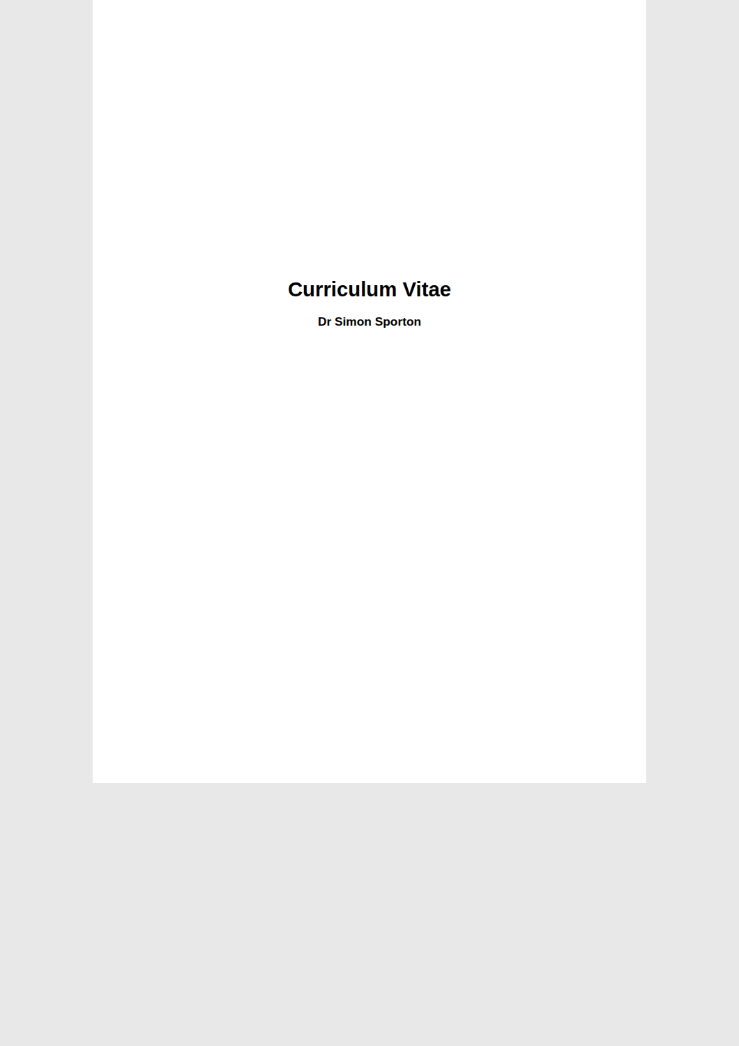Curriculum Vitae
Dr Simon Sporton